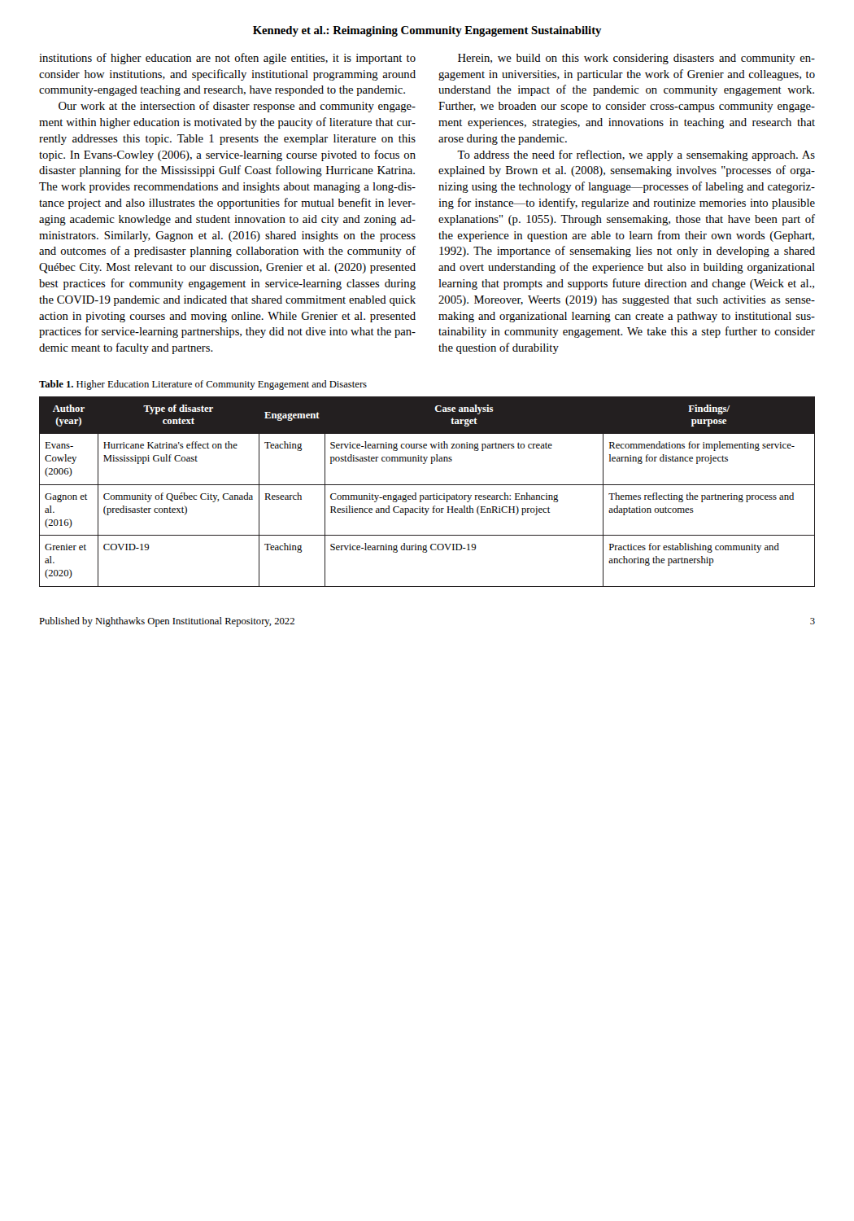Kennedy et al.: Reimagining Community Engagement Sustainability
institutions of higher education are not often agile entities, it is important to consider how institutions, and specifically institutional programming around community-engaged teaching and research, have responded to the pandemic.
Our work at the intersection of disaster response and community engagement within higher education is motivated by the paucity of literature that currently addresses this topic. Table 1 presents the exemplar literature on this topic. In Evans-Cowley (2006), a service-learning course pivoted to focus on disaster planning for the Mississippi Gulf Coast following Hurricane Katrina. The work provides recommendations and insights about managing a long-distance project and also illustrates the opportunities for mutual benefit in leveraging academic knowledge and student innovation to aid city and zoning administrators. Similarly, Gagnon et al. (2016) shared insights on the process and outcomes of a predisaster planning collaboration with the community of Québec City. Most relevant to our discussion, Grenier et al. (2020) presented best practices for community engagement in service-learning classes during the COVID-19 pandemic and indicated that shared commitment enabled quick action in pivoting courses and moving online. While Grenier et al. presented practices for service-learning partnerships, they did not dive into what the pandemic meant to faculty and partners.
Herein, we build on this work considering disasters and community engagement in universities, in particular the work of Grenier and colleagues, to understand the impact of the pandemic on community engagement work. Further, we broaden our scope to consider cross-campus community engagement experiences, strategies, and innovations in teaching and research that arose during the pandemic.
To address the need for reflection, we apply a sensemaking approach. As explained by Brown et al. (2008), sensemaking involves "processes of organizing using the technology of language—processes of labeling and categorizing for instance—to identify, regularize and routinize memories into plausible explanations" (p. 1055). Through sensemaking, those that have been part of the experience in question are able to learn from their own words (Gephart, 1992). The importance of sensemaking lies not only in developing a shared and overt understanding of the experience but also in building organizational learning that prompts and supports future direction and change (Weick et al., 2005). Moreover, Weerts (2019) has suggested that such activities as sensemaking and organizational learning can create a pathway to institutional sustainability in community engagement. We take this a step further to consider the question of durability
Table 1. Higher Education Literature of Community Engagement and Disasters
| Author (year) | Type of disaster context | Engagement | Case analysis target | Findings/ purpose |
| --- | --- | --- | --- | --- |
| Evans-Cowley (2006) | Hurricane Katrina's effect on the Mississippi Gulf Coast | Teaching | Service-learning course with zoning partners to create postdisaster community plans | Recommendations for implementing service-learning for distance projects |
| Gagnon et al. (2016) | Community of Québec City, Canada (predisaster context) | Research | Community-engaged participatory research: Enhancing Resilience and Capacity for Health (EnRiCH) project | Themes reflecting the partnering process and adaptation outcomes |
| Grenier et al. (2020) | COVID-19 | Teaching | Service-learning during COVID-19 | Practices for establishing community and anchoring the partnership |
Published by Nighthawks Open Institutional Repository, 2022
3